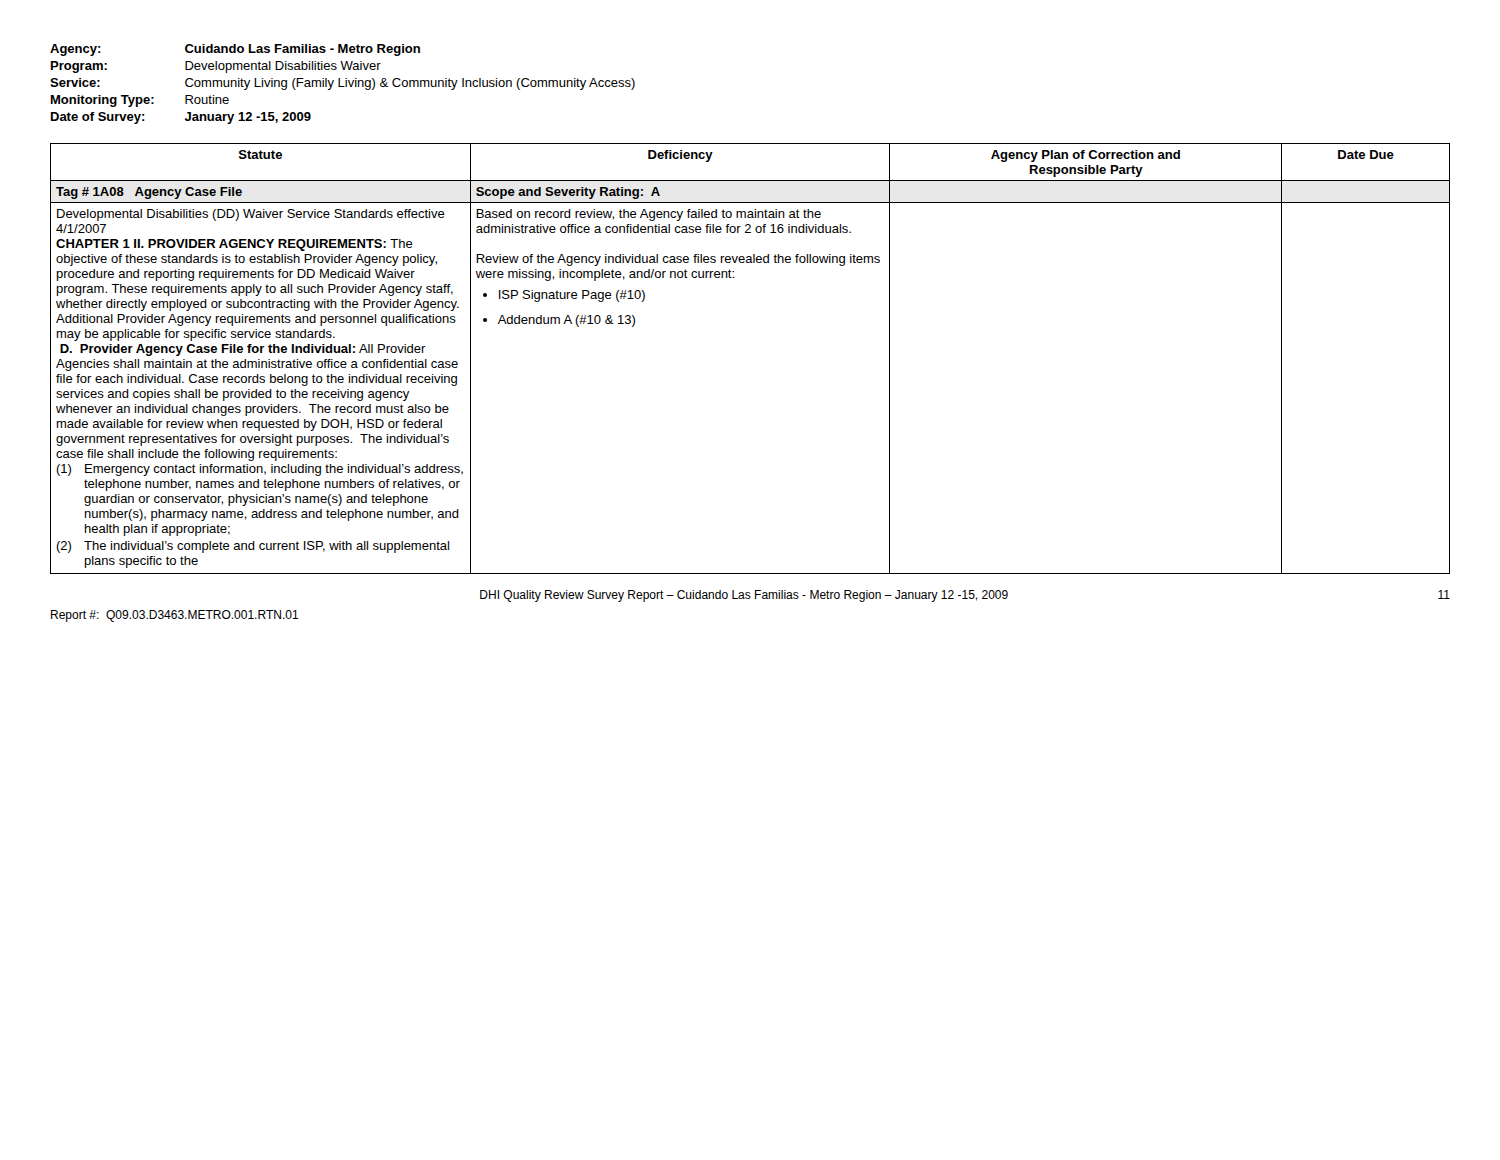| Agency: | Cuidando Las Familias - Metro Region |
| Program: | Developmental Disabilities Waiver |
| Service: | Community Living (Family Living) & Community Inclusion (Community Access) |
| Monitoring Type: | Routine |
| Date of Survey: | January 12 -15, 2009 |
| Statute | Deficiency | Agency Plan of Correction and Responsible Party | Date Due |
| --- | --- | --- | --- |
| Tag # 1A08 Agency Case File | Scope and Severity Rating: A | | |
| Developmental Disabilities (DD) Waiver Service Standards effective 4/1/2007 CHAPTER 1 II. PROVIDER AGENCY REQUIREMENTS: The objective of these standards is to establish Provider Agency policy, procedure and reporting requirements for DD Medicaid Waiver program. These requirements apply to all such Provider Agency staff, whether directly employed or subcontracting with the Provider Agency. Additional Provider Agency requirements and personnel qualifications may be applicable for specific service standards. D. Provider Agency Case File for the Individual: All Provider Agencies shall maintain at the administrative office a confidential case file for each individual. Case records belong to the individual receiving services and copies shall be provided to the receiving agency whenever an individual changes providers. The record must also be made available for review when requested by DOH, HSD or federal government representatives for oversight purposes. The individual’s case file shall include the following requirements: (1) Emergency contact information, including the individual’s address, telephone number, names and telephone numbers of relatives, or guardian or conservator, physician's name(s) and telephone number(s), pharmacy name, address and telephone number, and health plan if appropriate; (2) The individual’s complete and current ISP, with all supplemental plans specific to the | Based on record review, the Agency failed to maintain at the administrative office a confidential case file for 2 of 16 individuals. Review of the Agency individual case files revealed the following items were missing, incomplete, and/or not current: ISP Signature Page (#10) Addendum A (#10 & 13) | | |
DHI Quality Review Survey Report – Cuidando Las Familias - Metro Region – January 12 -15, 2009 11
Report #: Q09.03.D3463.METRO.001.RTN.01